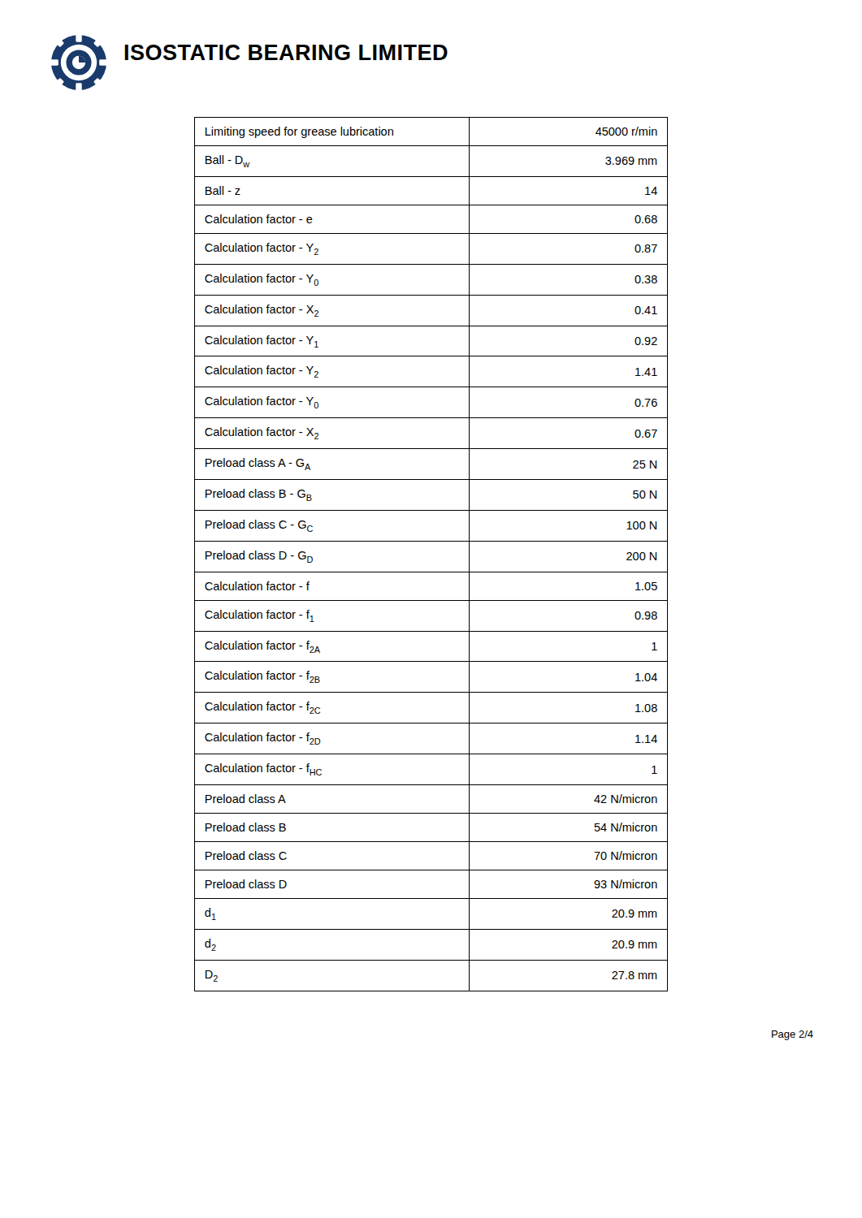ISOSTATIC BEARING LIMITED
| Limiting speed for grease lubrication | 45000 r/min |
| Ball - D w | 3.969 mm |
| Ball - z | 14 |
| Calculation factor - e | 0.68 |
| Calculation factor - Y 2 | 0.87 |
| Calculation factor - Y 0 | 0.38 |
| Calculation factor - X 2 | 0.41 |
| Calculation factor - Y 1 | 0.92 |
| Calculation factor - Y 2 | 1.41 |
| Calculation factor - Y 0 | 0.76 |
| Calculation factor - X 2 | 0.67 |
| Preload class A - G A | 25 N |
| Preload class B - G B | 50 N |
| Preload class C - G C | 100 N |
| Preload class D - G D | 200 N |
| Calculation factor - f | 1.05 |
| Calculation factor - f 1 | 0.98 |
| Calculation factor - f 2A | 1 |
| Calculation factor - f 2B | 1.04 |
| Calculation factor - f 2C | 1.08 |
| Calculation factor - f 2D | 1.14 |
| Calculation factor - f HC | 1 |
| Preload class A | 42 N/micron |
| Preload class B | 54 N/micron |
| Preload class C | 70 N/micron |
| Preload class D | 93 N/micron |
| d 1 | 20.9 mm |
| d 2 | 20.9 mm |
| D 2 | 27.8 mm |
Page 2/4